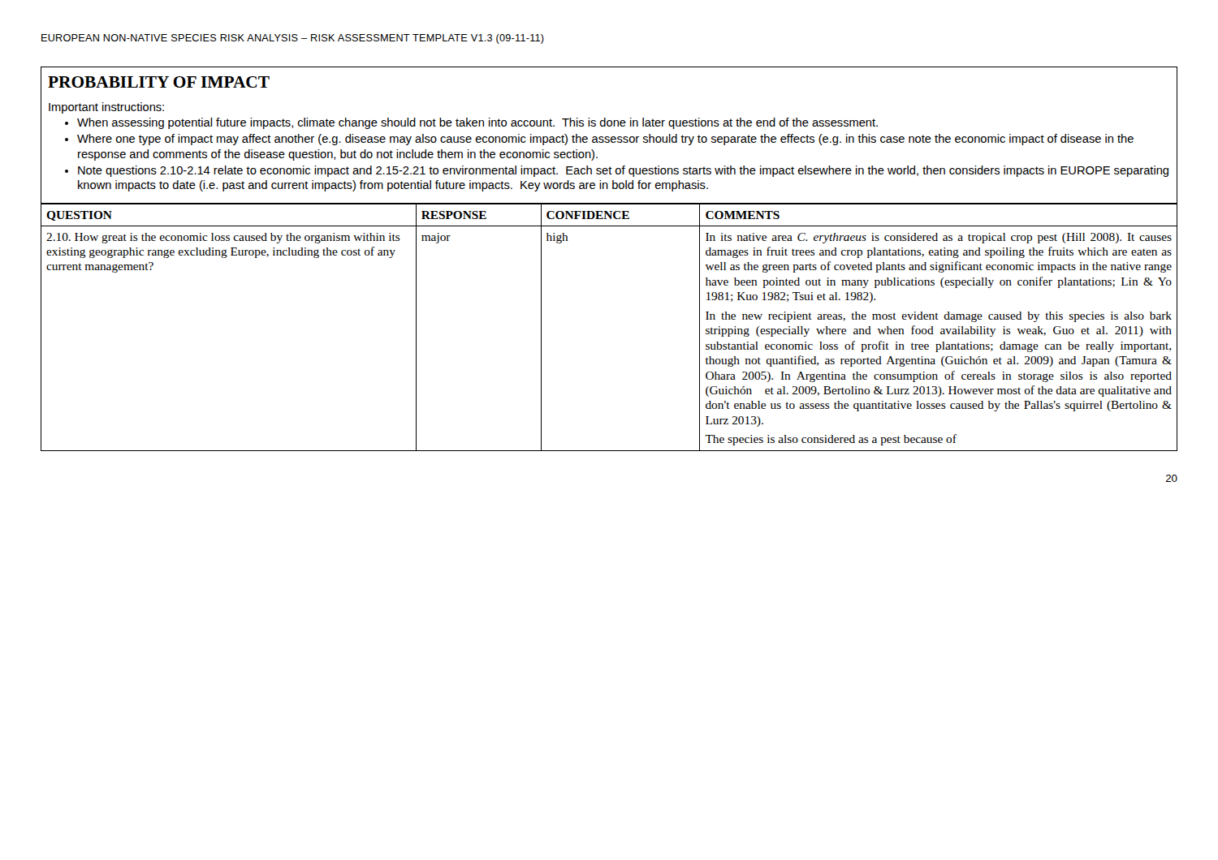EUROPEAN NON-NATIVE SPECIES RISK ANALYSIS – RISK ASSESSMENT TEMPLATE V1.3 (09-11-11)
PROBABILITY OF IMPACT
Important instructions:
When assessing potential future impacts, climate change should not be taken into account. This is done in later questions at the end of the assessment.
Where one type of impact may affect another (e.g. disease may also cause economic impact) the assessor should try to separate the effects (e.g. in this case note the economic impact of disease in the response and comments of the disease question, but do not include them in the economic section).
Note questions 2.10-2.14 relate to economic impact and 2.15-2.21 to environmental impact. Each set of questions starts with the impact elsewhere in the world, then considers impacts in EUROPE separating known impacts to date (i.e. past and current impacts) from potential future impacts. Key words are in bold for emphasis.
| QUESTION | RESPONSE | CONFIDENCE | COMMENTS |
| --- | --- | --- | --- |
| 2.10. How great is the economic loss caused by the organism within its existing geographic range excluding Europe, including the cost of any current management? | major | high | In its native area C. erythraeus is considered as a tropical crop pest (Hill 2008). It causes damages in fruit trees and crop plantations, eating and spoiling the fruits which are eaten as well as the green parts of coveted plants and significant economic impacts in the native range have been pointed out in many publications (especially on conifer plantations; Lin & Yo 1981; Kuo 1982; Tsui et al. 1982). In the new recipient areas, the most evident damage caused by this species is also bark stripping (especially where and when food availability is weak, Guo et al. 2011) with substantial economic loss of profit in tree plantations; damage can be really important, though not quantified, as reported Argentina (Guichón et al. 2009) and Japan (Tamura & Ohara 2005). In Argentina the consumption of cereals in storage silos is also reported (Guichón et al. 2009, Bertolino & Lurz 2013). However most of the data are qualitative and don't enable us to assess the quantitative losses caused by the Pallas's squirrel (Bertolino & Lurz 2013). The species is also considered as a pest because of |
20